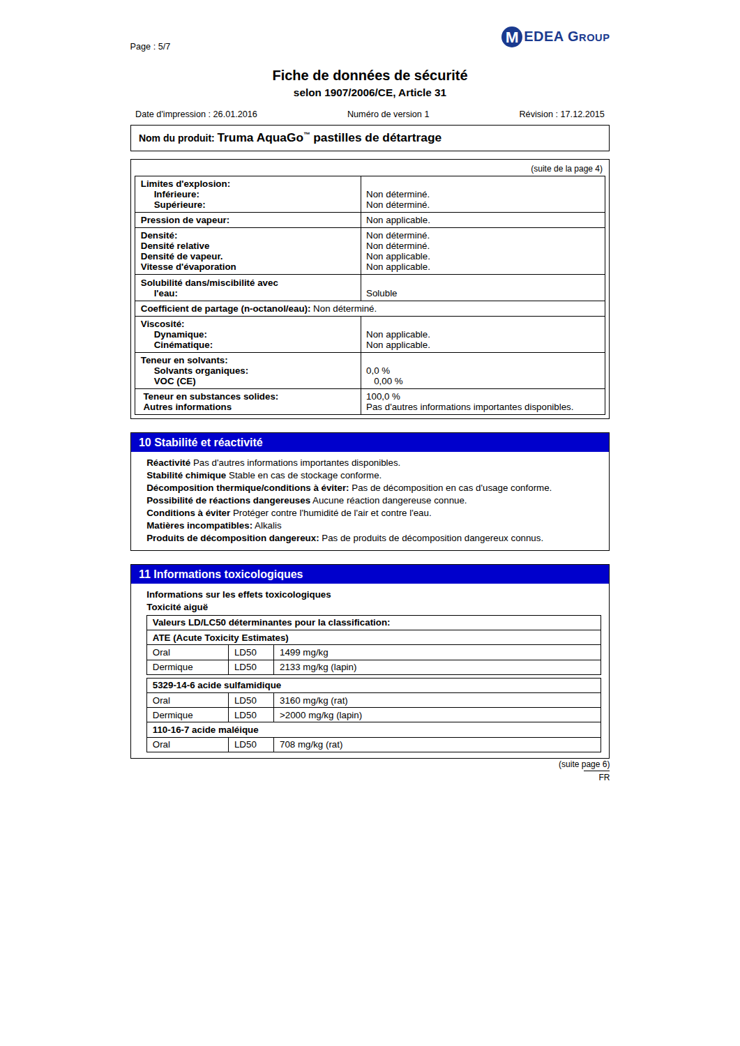MEDEA GROUP
Page : 5/7
Fiche de données de sécurité
selon 1907/2006/CE, Article 31
Date d'impression : 26.01.2016 Numéro de version 1 Révision : 17.12.2015
Nom du produit: Truma AquaGo™ pastilles de détartrage
(suite de la page 4)
| Limites d'explosion: Inférieure: Supérieure: | Non déterminé. Non déterminé. |
| Pression de vapeur: | Non applicable. |
| Densité: Densité relative Densité de vapeur. Vitesse d'évaporation | Non déterminé. Non déterminé. Non applicable. Non applicable. |
| Solubilité dans/miscibilité avec l'eau: | Soluble |
| Coefficient de partage (n-octanol/eau): Non déterminé. |
| Viscosité: Dynamique: Cinématique: | Non applicable. Non applicable. |
| Teneur en solvants: Solvants organiques: VOC (CE) | 0,0 % 0,00 % |
| Teneur en substances solides: Autres informations | 100,0 % Pas d'autres informations importantes disponibles. |
10 Stabilité et réactivité
Réactivité Pas d'autres informations importantes disponibles.
Stabilité chimique Stable en cas de stockage conforme.
Décomposition thermique/conditions à éviter: Pas de décomposition en cas d'usage conforme.
Possibilité de réactions dangereuses Aucune réaction dangereuse connue.
Conditions à éviter Protéger contre l'humidité de l'air et contre l'eau.
Matières incompatibles: Alkalis
Produits de décomposition dangereux: Pas de produits de décomposition dangereux connus.
11 Informations toxicologiques
Informations sur les effets toxicologiques
Toxicité aiguë
| Valeurs LD/LC50 déterminantes pour la classification: |
| ATE (Acute Toxicity Estimates) |
| Oral | LD50 | 1499 mg/kg |
| Dermique | LD50 | 2133 mg/kg (lapin) |
| 5329-14-6 acide sulfamidique |
| Oral | LD50 | 3160 mg/kg (rat) |
| Dermique | LD50 | >2000 mg/kg (lapin) |
| 110-16-7 acide maléique |
| Oral | LD50 | 708 mg/kg (rat) |
(suite page 6)
FR